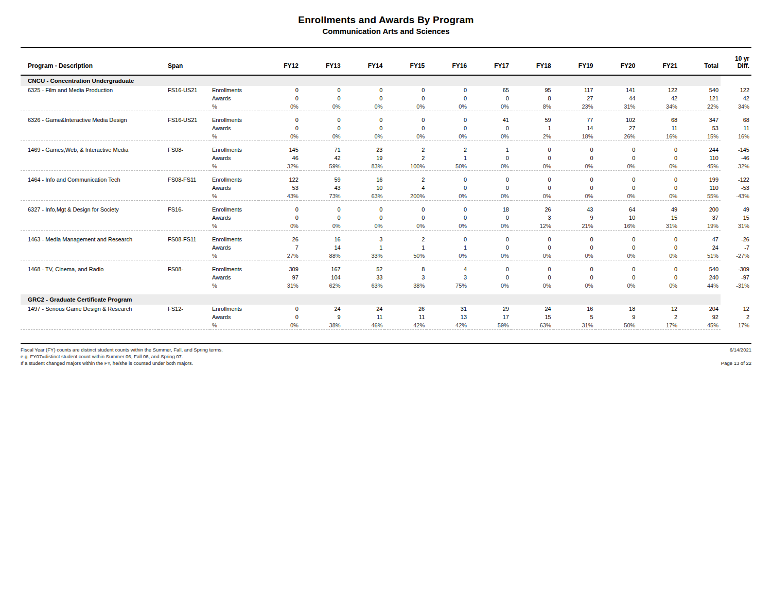Enrollments and Awards By Program
Communication Arts and Sciences
| Program - Description | Span | | FY12 | FY13 | FY14 | FY15 | FY16 | FY17 | FY18 | FY19 | FY20 | FY21 | Total | 10 yr Diff. |
| --- | --- | --- | --- | --- | --- | --- | --- | --- | --- | --- | --- | --- | --- | --- |
| CNCU - Concentration Undergraduate |
| 6325 - Film and Media Production | FS16-US21 | Enrollments | 0 | 0 | 0 | 0 | 0 | 65 | 95 | 117 | 141 | 122 | 540 | 122 |
| | | Awards | 0 | 0 | 0 | 0 | 0 | 0 | 8 | 27 | 44 | 42 | 121 | 42 |
| | | % | 0% | 0% | 0% | 0% | 0% | 0% | 8% | 23% | 31% | 34% | 22% | 34% |
| 6326 - Game&Interactive Media Design | FS16-US21 | Enrollments | 0 | 0 | 0 | 0 | 0 | 41 | 59 | 77 | 102 | 68 | 347 | 68 |
| | | Awards | 0 | 0 | 0 | 0 | 0 | 0 | 1 | 14 | 27 | 11 | 53 | 11 |
| | | % | 0% | 0% | 0% | 0% | 0% | 0% | 2% | 18% | 26% | 16% | 15% | 16% |
| 1469 - Games,Web, & Interactive Media | FS08- | Enrollments | 145 | 71 | 23 | 2 | 2 | 1 | 0 | 0 | 0 | 0 | 244 | -145 |
| | | Awards | 46 | 42 | 19 | 2 | 1 | 0 | 0 | 0 | 0 | 0 | 110 | -46 |
| | | % | 32% | 59% | 83% | 100% | 50% | 0% | 0% | 0% | 0% | 0% | 45% | -32% |
| 1464 - Info and Communication Tech | FS08-FS11 | Enrollments | 122 | 59 | 16 | 2 | 0 | 0 | 0 | 0 | 0 | 0 | 199 | -122 |
| | | Awards | 53 | 43 | 10 | 4 | 0 | 0 | 0 | 0 | 0 | 0 | 110 | -53 |
| | | % | 43% | 73% | 63% | 200% | 0% | 0% | 0% | 0% | 0% | 0% | 55% | -43% |
| 6327 - Info,Mgt & Design for Society | FS16- | Enrollments | 0 | 0 | 0 | 0 | 0 | 18 | 26 | 43 | 64 | 49 | 200 | 49 |
| | | Awards | 0 | 0 | 0 | 0 | 0 | 0 | 3 | 9 | 10 | 15 | 37 | 15 |
| | | % | 0% | 0% | 0% | 0% | 0% | 0% | 12% | 21% | 16% | 31% | 19% | 31% |
| 1463 - Media Management and Research | FS08-FS11 | Enrollments | 26 | 16 | 3 | 2 | 0 | 0 | 0 | 0 | 0 | 0 | 47 | -26 |
| | | Awards | 7 | 14 | 1 | 1 | 1 | 0 | 0 | 0 | 0 | 0 | 24 | -7 |
| | | % | 27% | 88% | 33% | 50% | 0% | 0% | 0% | 0% | 0% | 0% | 51% | -27% |
| 1468 - TV, Cinema, and Radio | FS08- | Enrollments | 309 | 167 | 52 | 8 | 4 | 0 | 0 | 0 | 0 | 0 | 540 | -309 |
| | | Awards | 97 | 104 | 33 | 3 | 3 | 0 | 0 | 0 | 0 | 0 | 240 | -97 |
| | | % | 31% | 62% | 63% | 38% | 75% | 0% | 0% | 0% | 0% | 0% | 44% | -31% |
| GRC2 - Graduate Certificate Program |
| 1497 - Serious Game Design & Research | FS12- | Enrollments | 0 | 24 | 24 | 26 | 31 | 29 | 24 | 16 | 18 | 12 | 204 | 12 |
| | | Awards | 0 | 9 | 11 | 11 | 13 | 17 | 15 | 5 | 9 | 2 | 92 | 2 |
| | | % | 0% | 38% | 46% | 42% | 42% | 59% | 63% | 31% | 50% | 17% | 45% | 17% |
6/14/2021
Fiscal Year (FY) counts are distinct student counts within the Summer, Fall, and Spring terms.
e.g. FY07=distinct student count within Summer 06, Fall 06, and Spring 07.
If a student changed majors within the FY, he/she is counted under both majors.
Page 13 of 22